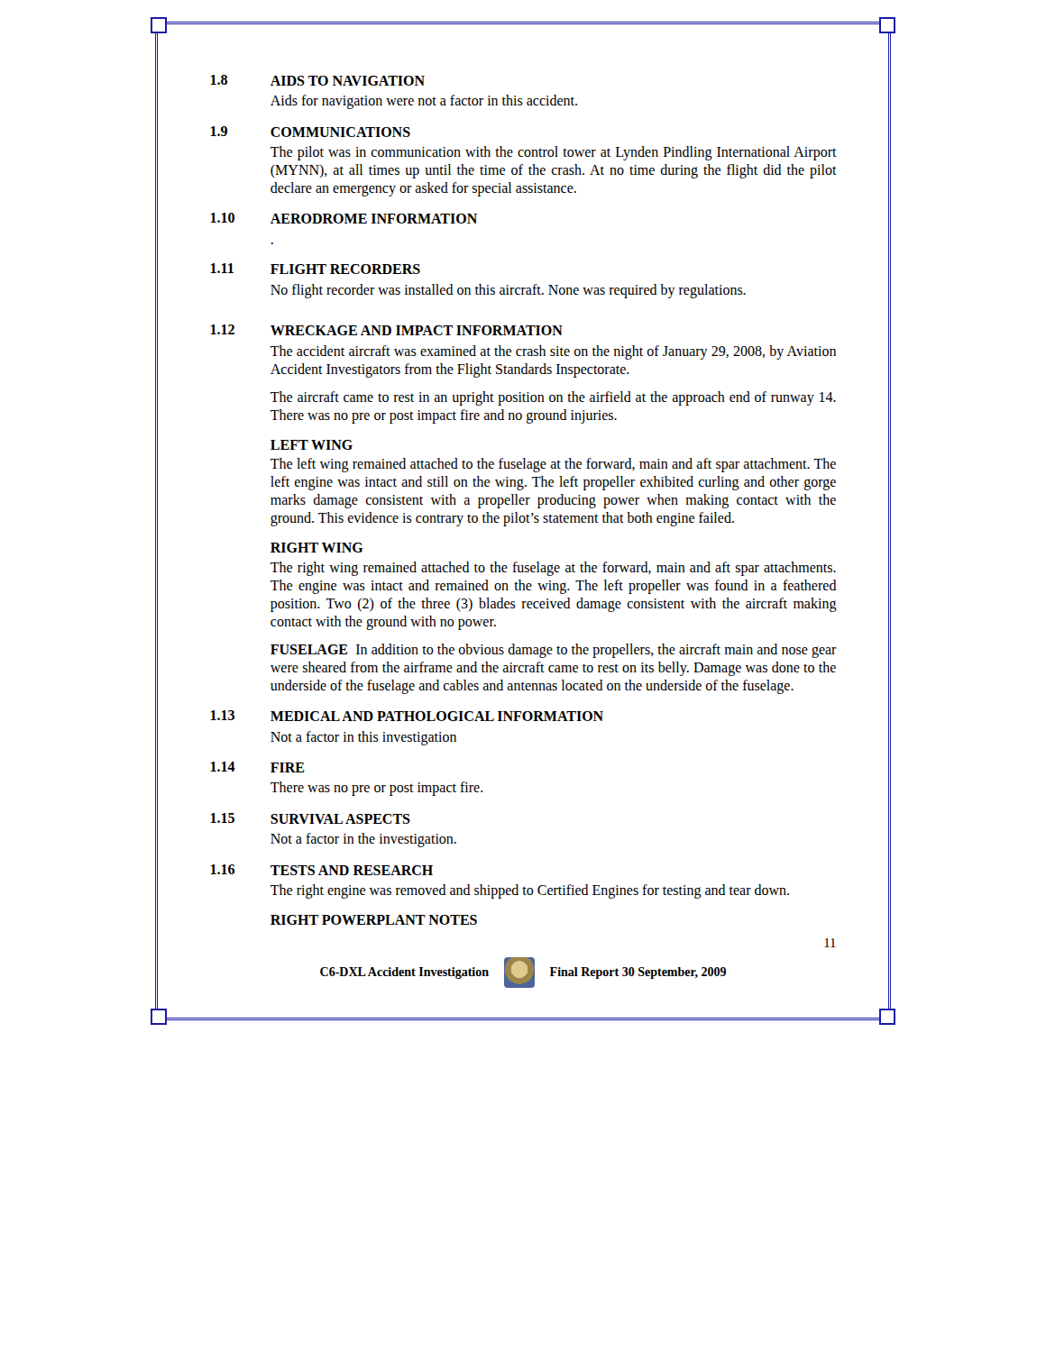1.8
Aids to Navigation
Aids for navigation were not a factor in this accident.
1.9
Communications
The pilot was in communication with the control tower at Lynden Pindling International Airport (MYNN), at all times up until the time of the crash. At no time during the flight did the pilot declare an emergency or asked for special assistance.
1.10
Aerodrome Information
.
1.11
Flight Recorders
No flight recorder was installed on this aircraft. None was required by regulations.
1.12
Wreckage and Impact Information
The accident aircraft was examined at the crash site on the night of January 29, 2008, by Aviation Accident Investigators from the Flight Standards Inspectorate.
The aircraft came to rest in an upright position on the airfield at the approach end of runway 14. There was no pre or post impact fire and no ground injuries.
LEFT WING
The left wing remained attached to the fuselage at the forward, main and aft spar attachment. The left engine was intact and still on the wing. The left propeller exhibited curling and other gorge marks damage consistent with a propeller producing power when making contact with the ground. This evidence is contrary to the pilot’s statement that both engine failed.
RIGHT WING
The right wing remained attached to the fuselage at the forward, main and aft spar attachments. The engine was intact and remained on the wing. The left propeller was found in a feathered position. Two (2) of the three (3) blades received damage consistent with the aircraft making contact with the ground with no power.
FUSELAGE In addition to the obvious damage to the propellers, the aircraft main and nose gear were sheared from the airframe and the aircraft came to rest on its belly. Damage was done to the underside of the fuselage and cables and antennas located on the underside of the fuselage.
1.13
Medical and Pathological Information
Not a factor in this investigation
1.14
Fire
There was no pre or post impact fire.
1.15
Survival Aspects
Not a factor in the investigation.
1.16
Tests and Research
The right engine was removed and shipped to Certified Engines for testing and tear down.
RIGHT POWERPLANT NOTES
11 C6-DXL Accident Investigation Final Report 30 September, 2009